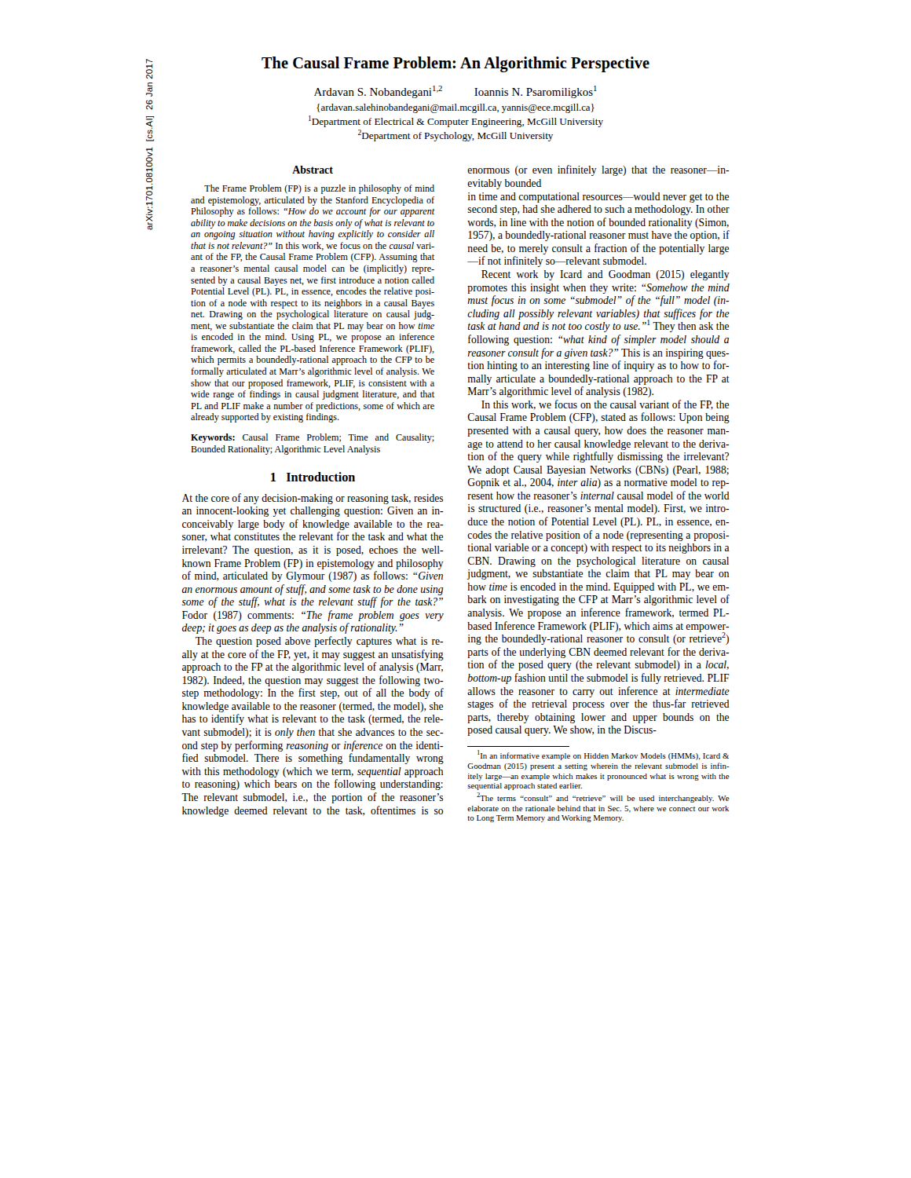arXiv:1701.08100v1 [cs.AI] 26 Jan 2017
The Causal Frame Problem: An Algorithmic Perspective
Ardavan S. Nobandegani1,2 Ioannis N. Psaromiligkos1
{ardavan.salehinobandegani@mail.mcgill.ca, yannis@ece.mcgill.ca}
1Department of Electrical & Computer Engineering, McGill University
2Department of Psychology, McGill University
Abstract
The Frame Problem (FP) is a puzzle in philosophy of mind and epistemology, articulated by the Stanford Encyclopedia of Philosophy as follows: “How do we account for our apparent ability to make decisions on the basis only of what is relevant to an ongoing situation without having explicitly to consider all that is not relevant?” In this work, we focus on the causal variant of the FP, the Causal Frame Problem (CFP). Assuming that a reasoner’s mental causal model can be (implicitly) represented by a causal Bayes net, we first introduce a notion called Potential Level (PL). PL, in essence, encodes the relative position of a node with respect to its neighbors in a causal Bayes net. Drawing on the psychological literature on causal judgment, we substantiate the claim that PL may bear on how time is encoded in the mind. Using PL, we propose an inference framework, called the PL-based Inference Framework (PLIF), which permits a boundedly-rational approach to the CFP to be formally articulated at Marr’s algorithmic level of analysis. We show that our proposed framework, PLIF, is consistent with a wide range of findings in causal judgment literature, and that PL and PLIF make a number of predictions, some of which are already supported by existing findings.
Keywords: Causal Frame Problem; Time and Causality; Bounded Rationality; Algorithmic Level Analysis
1 Introduction
At the core of any decision-making or reasoning task, resides an innocent-looking yet challenging question: Given an inconceivably large body of knowledge available to the reasoner, what constitutes the relevant for the task and what the irrelevant? The question, as it is posed, echoes the well-known Frame Problem (FP) in epistemology and philosophy of mind, articulated by Glymour (1987) as follows: “Given an enormous amount of stuff, and some task to be done using some of the stuff, what is the relevant stuff for the task?” Fodor (1987) comments: “The frame problem goes very deep; it goes as deep as the analysis of rationality.”
The question posed above perfectly captures what is really at the core of the FP, yet, it may suggest an unsatisfying approach to the FP at the algorithmic level of analysis (Marr, 1982). Indeed, the question may suggest the following two-step methodology: In the first step, out of all the body of knowledge available to the reasoner (termed, the model), she has to identify what is relevant to the task (termed, the relevant submodel); it is only then that she advances to the second step by performing reasoning or inference on the identified submodel. There is something fundamentally wrong with this methodology (which we term, sequential approach to reasoning) which bears on the following understanding: The relevant submodel, i.e., the portion of the reasoner’s knowledge deemed relevant to the task, oftentimes is so enormous (or even infinitely large) that the reasoner—inevitably bounded
in time and computational resources—would never get to the second step, had she adhered to such a methodology. In other words, in line with the notion of bounded rationality (Simon, 1957), a boundedly-rational reasoner must have the option, if need be, to merely consult a fraction of the potentially large—if not infinitely so—relevant submodel.
Recent work by Icard and Goodman (2015) elegantly promotes this insight when they write: “Somehow the mind must focus in on some “submodel” of the “full” model (including all possibly relevant variables) that suffices for the task at hand and is not too costly to use.”1 They then ask the following question: “what kind of simpler model should a reasoner consult for a given task?” This is an inspiring question hinting to an interesting line of inquiry as to how to formally articulate a boundedly-rational approach to the FP at Marr’s algorithmic level of analysis (1982).
In this work, we focus on the causal variant of the FP, the Causal Frame Problem (CFP), stated as follows: Upon being presented with a causal query, how does the reasoner manage to attend to her causal knowledge relevant to the derivation of the query while rightfully dismissing the irrelevant? We adopt Causal Bayesian Networks (CBNs) (Pearl, 1988; Gopnik et al., 2004, inter alia) as a normative model to represent how the reasoner’s internal causal model of the world is structured (i.e., reasoner’s mental model). First, we introduce the notion of Potential Level (PL). PL, in essence, encodes the relative position of a node (representing a propositional variable or a concept) with respect to its neighbors in a CBN. Drawing on the psychological literature on causal judgment, we substantiate the claim that PL may bear on how time is encoded in the mind. Equipped with PL, we embark on investigating the CFP at Marr’s algorithmic level of analysis. We propose an inference framework, termed PL-based Inference Framework (PLIF), which aims at empowering the boundedly-rational reasoner to consult (or retrieve2) parts of the underlying CBN deemed relevant for the derivation of the posed query (the relevant submodel) in a local, bottom-up fashion until the submodel is fully retrieved. PLIF allows the reasoner to carry out inference at intermediate stages of the retrieval process over the thus-far retrieved parts, thereby obtaining lower and upper bounds on the posed causal query. We show, in the Discus-
1In an informative example on Hidden Markov Models (HMMs), Icard & Goodman (2015) present a setting wherein the relevant submodel is infinitely large—an example which makes it pronounced what is wrong with the sequential approach stated earlier.
2The terms “consult” and “retrieve” will be used interchangeably. We elaborate on the rationale behind that in Sec. 5, where we connect our work to Long Term Memory and Working Memory.